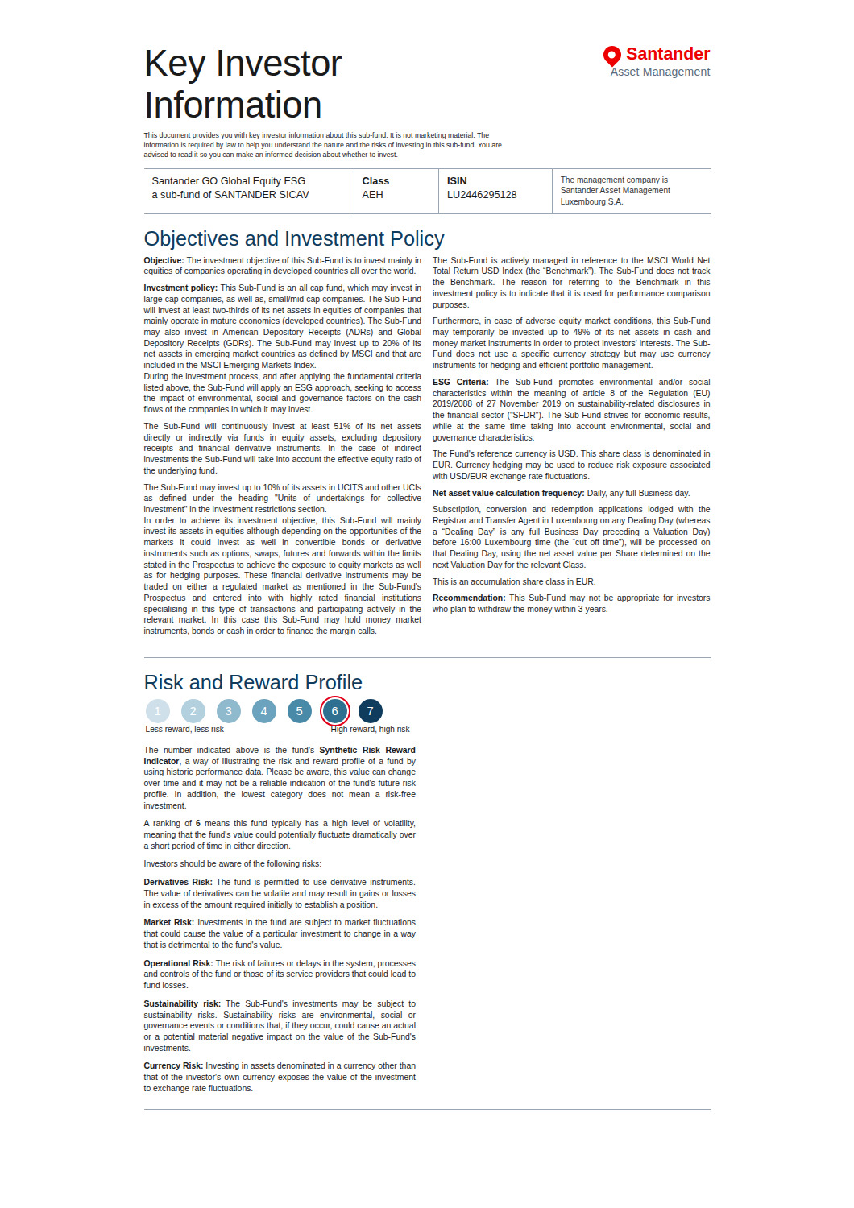Key Investor Information
This document provides you with key investor information about this sub-fund. It is not marketing material. The information is required by law to help you understand the nature and the risks of investing in this sub-fund. You are advised to read it so you can make an informed decision about whether to invest.
Santander
Asset Management
Santander GO Global Equity ESG
a sub-fund of SANTANDER SICAV
Class
AEH
ISIN
LU2446295128
The management company is Santander Asset Management Luxembourg S.A.
Objectives and Investment Policy
Objective: The investment objective of this Sub-Fund is to invest mainly in equities of companies operating in developed countries all over the world.
Investment policy: This Sub-Fund is an all cap fund, which may invest in large cap companies, as well as, small/mid cap companies. The Sub-Fund will invest at least two-thirds of its net assets in equities of companies that mainly operate in mature economies (developed countries). The Sub-Fund may also invest in American Depository Receipts (ADRs) and Global Depository Receipts (GDRs). The Sub-Fund may invest up to 20% of its net assets in emerging market countries as defined by MSCI and that are included in the MSCI Emerging Markets Index.
During the investment process, and after applying the fundamental criteria listed above, the Sub-Fund will apply an ESG approach, seeking to access the impact of environmental, social and governance factors on the cash flows of the companies in which it may invest.
The Sub-Fund will continuously invest at least 51% of its net assets directly or indirectly via funds in equity assets, excluding depository receipts and financial derivative instruments. In the case of indirect investments the Sub-Fund will take into account the effective equity ratio of the underlying fund.
The Sub-Fund may invest up to 10% of its assets in UCITS and other UCIs as defined under the heading "Units of undertakings for collective investment" in the investment restrictions section.
In order to achieve its investment objective, this Sub-Fund will mainly invest its assets in equities although depending on the opportunities of the markets it could invest as well in convertible bonds or derivative instruments such as options, swaps, futures and forwards within the limits stated in the Prospectus to achieve the exposure to equity markets as well as for hedging purposes. These financial derivative instruments may be traded on either a regulated market as mentioned in the Sub-Fund's Prospectus and entered into with highly rated financial institutions specialising in this type of transactions and participating actively in the relevant market. In this case this Sub-Fund may hold money market instruments, bonds or cash in order to finance the margin calls.
The Sub-Fund is actively managed in reference to the MSCI World Net Total Return USD Index (the “Benchmark”). The Sub-Fund does not track the Benchmark. The reason for referring to the Benchmark in this investment policy is to indicate that it is used for performance comparison purposes.
Furthermore, in case of adverse equity market conditions, this Sub-Fund may temporarily be invested up to 49% of its net assets in cash and money market instruments in order to protect investors' interests. The Sub-Fund does not use a specific currency strategy but may use currency instruments for hedging and efficient portfolio management.
ESG Criteria: The Sub-Fund promotes environmental and/or social characteristics within the meaning of article 8 of the Regulation (EU) 2019/2088 of 27 November 2019 on sustainability-related disclosures in the financial sector ("SFDR"). The Sub-Fund strives for economic results, while at the same time taking into account environmental, social and governance characteristics.
The Fund's reference currency is USD. This share class is denominated in EUR. Currency hedging may be used to reduce risk exposure associated with USD/EUR exchange rate fluctuations.
Net asset value calculation frequency: Daily, any full Business day.
Subscription, conversion and redemption applications lodged with the Registrar and Transfer Agent in Luxembourg on any Dealing Day (whereas a “Dealing Day” is any full Business Day preceding a Valuation Day) before 16:00 Luxembourg time (the “cut off time”), will be processed on that Dealing Day, using the net asset value per Share determined on the next Valuation Day for the relevant Class.
This is an accumulation share class in EUR.
Recommendation: This Sub-Fund may not be appropriate for investors who plan to withdraw the money within 3 years.
Risk and Reward Profile
1
2
3
4
5
6
7
Less reward, less risk High reward, high risk
The number indicated above is the fund's Synthetic Risk Reward Indicator, a way of illustrating the risk and reward profile of a fund by using historic performance data. Please be aware, this value can change over time and it may not be a reliable indication of the fund's future risk profile. In addition, the lowest category does not mean a risk-free investment.
A ranking of 6 means this fund typically has a high level of volatility, meaning that the fund's value could potentially fluctuate dramatically over a short period of time in either direction.
Investors should be aware of the following risks:
Derivatives Risk: The fund is permitted to use derivative instruments. The value of derivatives can be volatile and may result in gains or losses in excess of the amount required initially to establish a position.
Market Risk: Investments in the fund are subject to market fluctuations that could cause the value of a particular investment to change in a way that is detrimental to the fund's value.
Operational Risk: The risk of failures or delays in the system, processes and controls of the fund or those of its service providers that could lead to fund losses.
Sustainability risk: The Sub-Fund's investments may be subject to sustainability risks. Sustainability risks are environmental, social or governance events or conditions that, if they occur, could cause an actual or a potential material negative impact on the value of the Sub-Fund's investments.
Currency Risk: Investing in assets denominated in a currency other than that of the investor's own currency exposes the value of the investment to exchange rate fluctuations.